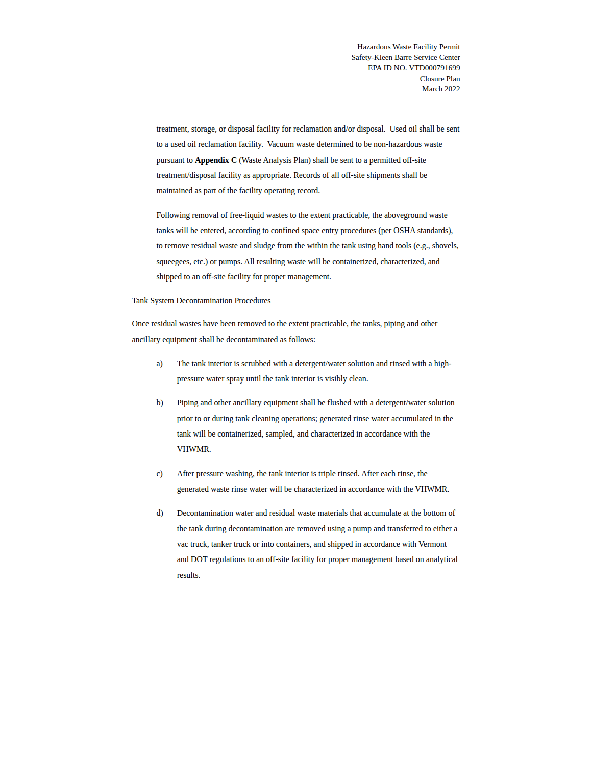Hazardous Waste Facility Permit
Safety-Kleen Barre Service Center
EPA ID NO. VTD000791699
Closure Plan
March 2022
treatment, storage, or disposal facility for reclamation and/or disposal. Used oil shall be sent to a used oil reclamation facility. Vacuum waste determined to be non-hazardous waste pursuant to Appendix C (Waste Analysis Plan) shall be sent to a permitted off-site treatment/disposal facility as appropriate. Records of all off-site shipments shall be maintained as part of the facility operating record.
Following removal of free-liquid wastes to the extent practicable, the aboveground waste tanks will be entered, according to confined space entry procedures (per OSHA standards), to remove residual waste and sludge from the within the tank using hand tools (e.g., shovels, squeegees, etc.) or pumps. All resulting waste will be containerized, characterized, and shipped to an off-site facility for proper management.
Tank System Decontamination Procedures
Once residual wastes have been removed to the extent practicable, the tanks, piping and other ancillary equipment shall be decontaminated as follows:
a) The tank interior is scrubbed with a detergent/water solution and rinsed with a high-pressure water spray until the tank interior is visibly clean.
b) Piping and other ancillary equipment shall be flushed with a detergent/water solution prior to or during tank cleaning operations; generated rinse water accumulated in the tank will be containerized, sampled, and characterized in accordance with the VHWMR.
c) After pressure washing, the tank interior is triple rinsed. After each rinse, the generated waste rinse water will be characterized in accordance with the VHWMR.
d) Decontamination water and residual waste materials that accumulate at the bottom of the tank during decontamination are removed using a pump and transferred to either a vac truck, tanker truck or into containers, and shipped in accordance with Vermont and DOT regulations to an off-site facility for proper management based on analytical results.